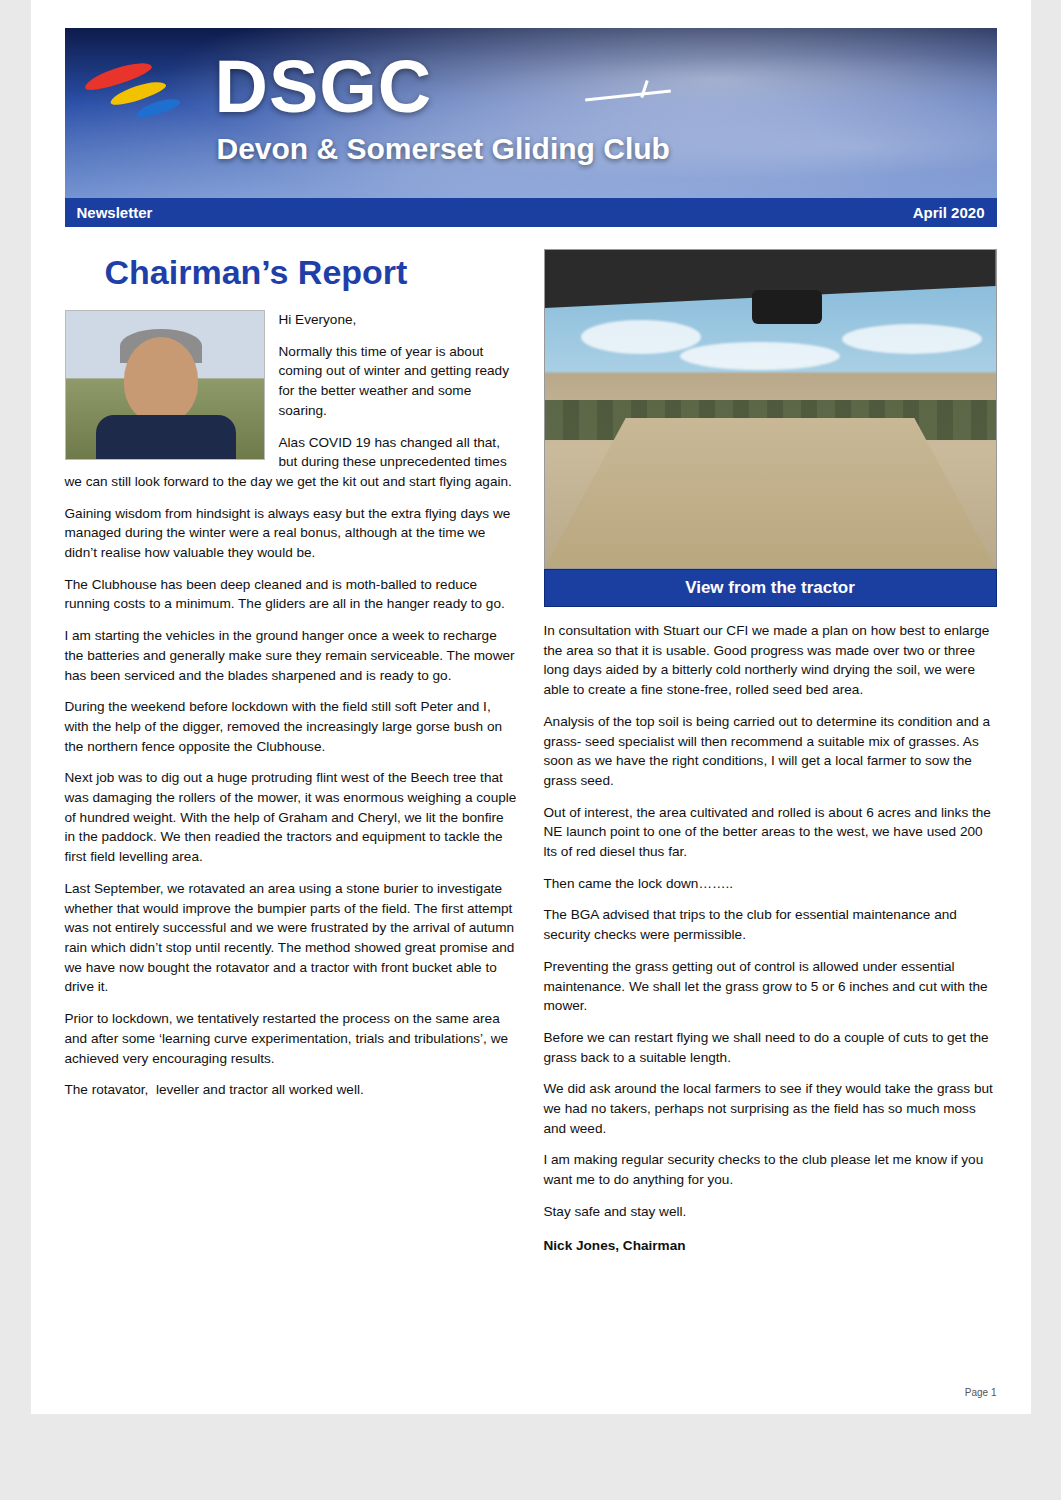DSGC
Devon & Somerset Gliding Club
Newsletter April 2020
Chairman’s Report
Hi Everyone,
Normally this time of year is about coming out of winter and getting ready for the better weather and some soaring.
Alas COVID 19 has changed all that, but during these unprecedented times we can still look forward to the day we get the kit out and start flying again.
Gaining wisdom from hindsight is always easy but the extra flying days we managed during the winter were a real bonus, although at the time we didn’t realise how valuable they would be.
The Clubhouse has been deep cleaned and is moth-balled to reduce running costs to a minimum. The gliders are all in the hanger ready to go.
I am starting the vehicles in the ground hanger once a week to recharge the batteries and generally make sure they remain serviceable. The mower has been serviced and the blades sharpened and is ready to go.
During the weekend before lockdown with the field still soft Peter and I, with the help of the digger, removed the increasingly large gorse bush on the northern fence opposite the Clubhouse.
Next job was to dig out a huge protruding flint west of the Beech tree that was damaging the rollers of the mower, it was enormous weighing a couple of hundred weight. With the help of Graham and Cheryl, we lit the bonfire in the paddock. We then readied the tractors and equipment to tackle the first field levelling area.
Last September, we rotavated an area using a stone burier to investigate whether that would improve the bumpier parts of the field. The first attempt was not entirely successful and we were frustrated by the arrival of autumn rain which didn’t stop until recently. The method showed great promise and we have now bought the rotavator and a tractor with front bucket able to drive it.
Prior to lockdown, we tentatively restarted the process on the same area and after some ‘learning curve experimentation, trials and tribulations’, we achieved very encouraging results.
The rotavator, leveller and tractor all worked well.
View from the tractor
In consultation with Stuart our CFI we made a plan on how best to enlarge the area so that it is usable. Good progress was made over two or three long days aided by a bitterly cold northerly wind drying the soil, we were able to create a fine stone-free, rolled seed bed area.
Analysis of the top soil is being carried out to determine its condition and a grass- seed specialist will then recommend a suitable mix of grasses. As soon as we have the right conditions, I will get a local farmer to sow the grass seed.
Out of interest, the area cultivated and rolled is about 6 acres and links the NE launch point to one of the better areas to the west, we have used 200 lts of red diesel thus far.
Then came the lock down……..
The BGA advised that trips to the club for essential maintenance and security checks were permissible.
Preventing the grass getting out of control is allowed under essential maintenance. We shall let the grass grow to 5 or 6 inches and cut with the mower.
Before we can restart flying we shall need to do a couple of cuts to get the grass back to a suitable length.
We did ask around the local farmers to see if they would take the grass but we had no takers, perhaps not surprising as the field has so much moss and weed.
I am making regular security checks to the club please let me know if you want me to do anything for you.
Stay safe and stay well.
Nick Jones, Chairman
Page 1